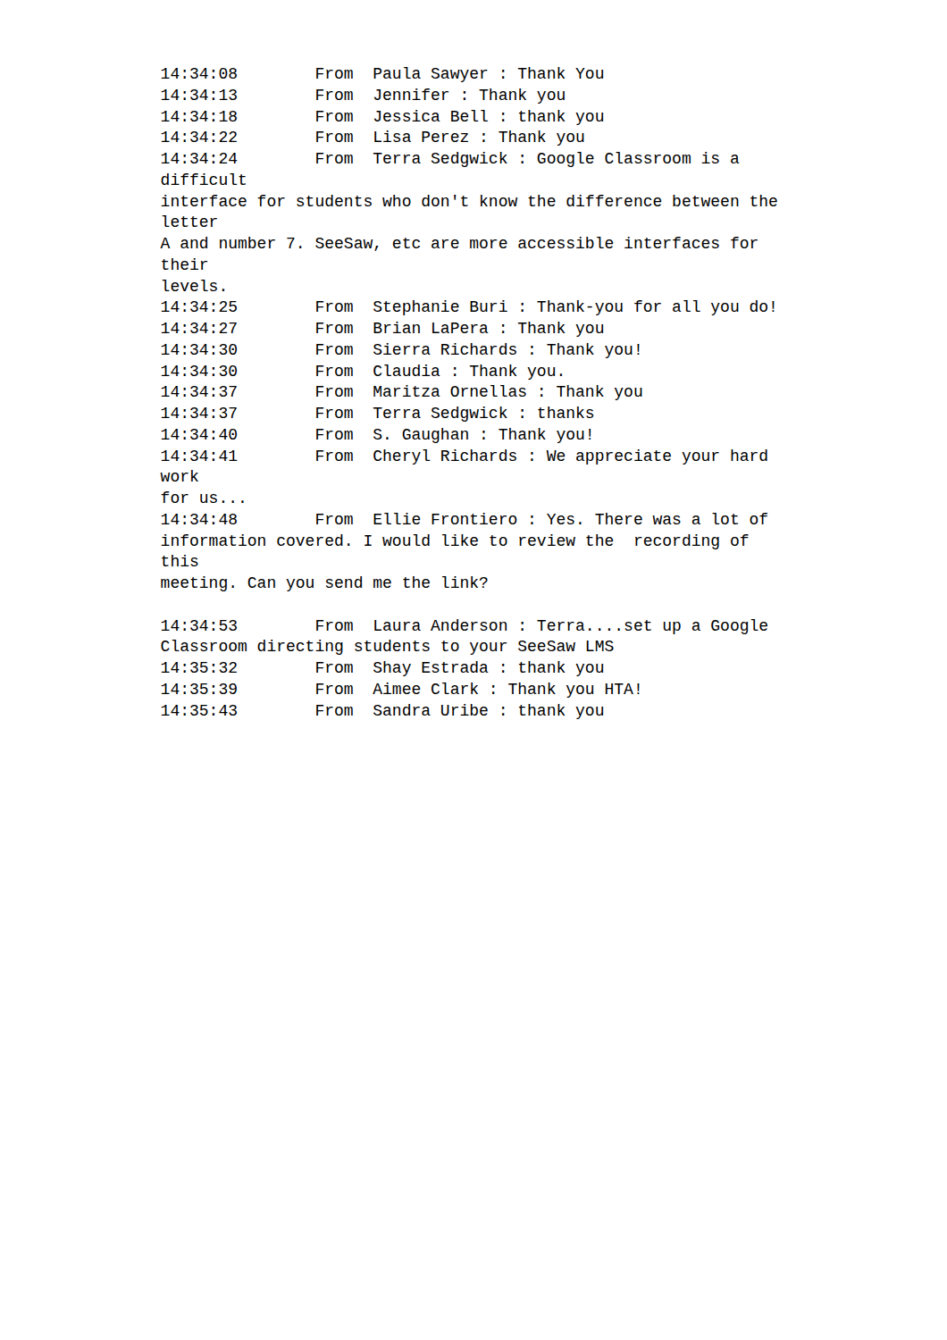14:34:08        From  Paula Sawyer : Thank You
14:34:13        From  Jennifer : Thank you
14:34:18        From  Jessica Bell : thank you
14:34:22        From  Lisa Perez : Thank you
14:34:24        From  Terra Sedgwick : Google Classroom is a difficult
interface for students who don't know the difference between the letter
A and number 7. SeeSaw, etc are more accessible interfaces for their
levels.
14:34:25        From  Stephanie Buri : Thank-you for all you do!
14:34:27        From  Brian LaPera : Thank you
14:34:30        From  Sierra Richards : Thank you!
14:34:30        From  Claudia : Thank you.
14:34:37        From  Maritza Ornellas : Thank you
14:34:37        From  Terra Sedgwick : thanks
14:34:40        From  S. Gaughan : Thank you!
14:34:41        From  Cheryl Richards : We appreciate your hard work
for us...
14:34:48        From  Ellie Frontiero : Yes. There was a lot of
information covered. I would like to review the  recording of this
meeting. Can you send me the link?

14:34:53        From  Laura Anderson : Terra....set up a Google
Classroom directing students to your SeeSaw LMS
14:35:32        From  Shay Estrada : thank you
14:35:39        From  Aimee Clark : Thank you HTA!
14:35:43        From  Sandra Uribe : thank you